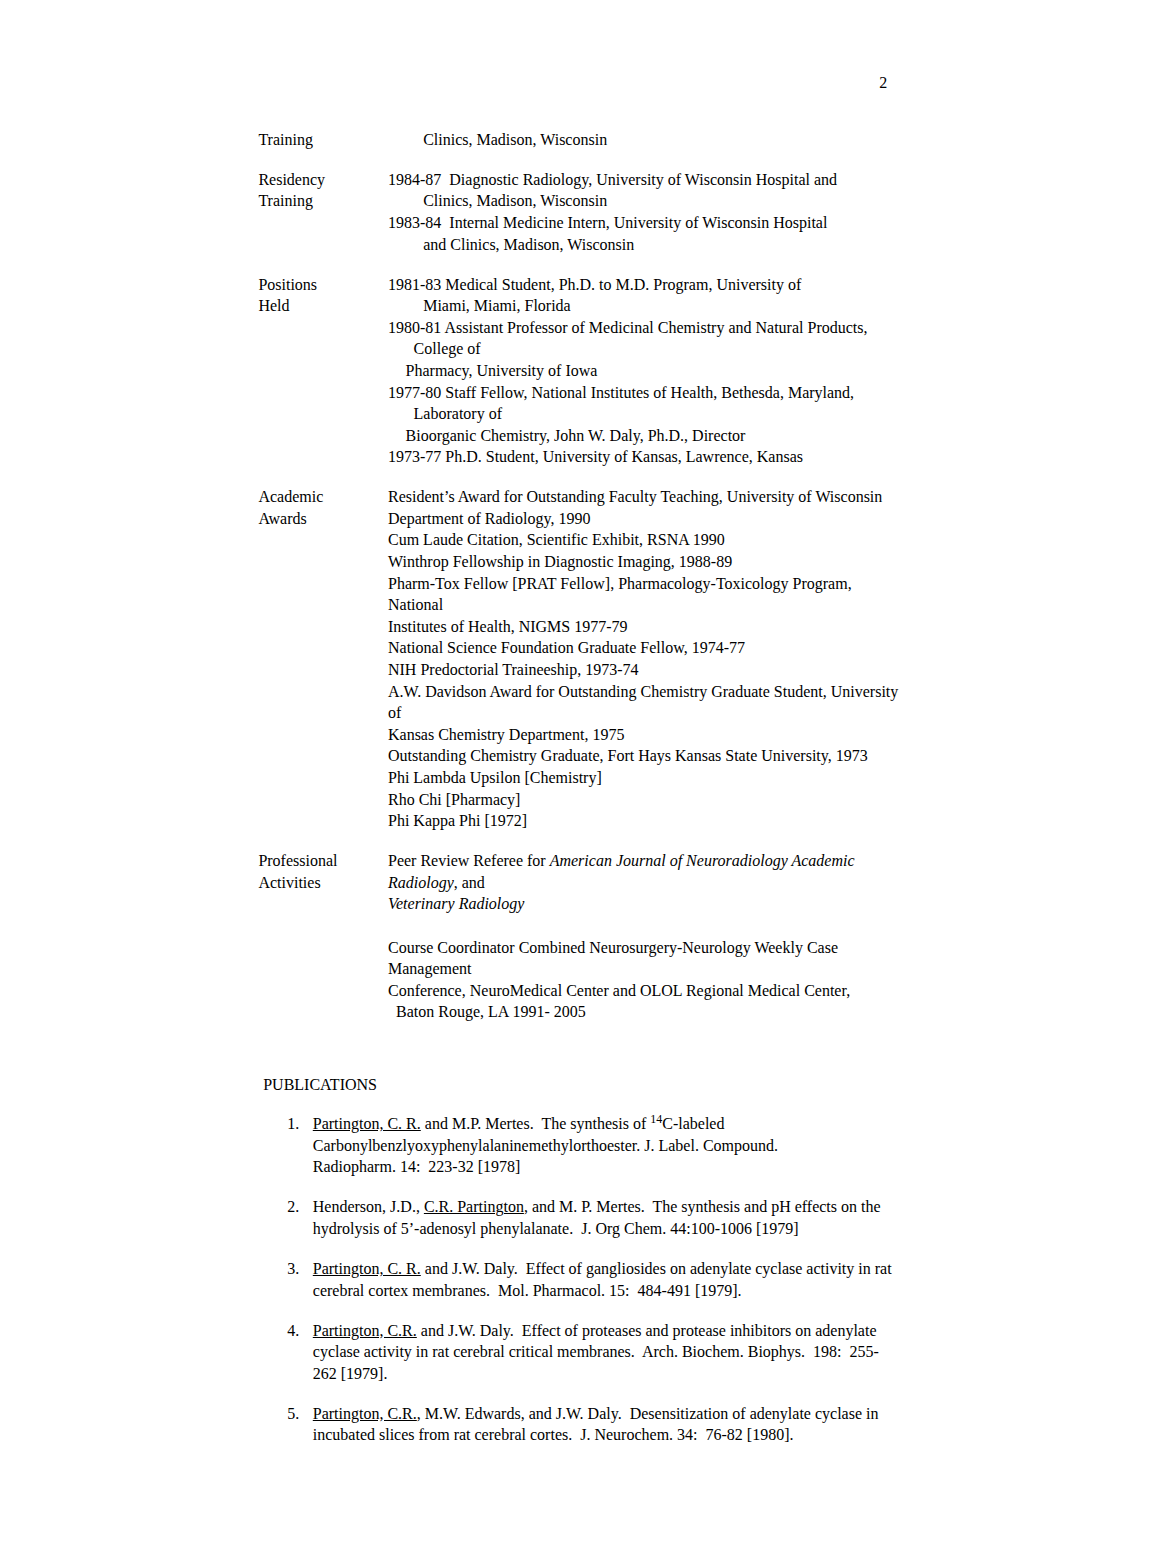2
| Training | Clinics, Madison, Wisconsin |
| Residency Training | 1984-87 Diagnostic Radiology, University of Wisconsin Hospital and Clinics, Madison, Wisconsin 1983-84 Internal Medicine Intern, University of Wisconsin Hospital and Clinics, Madison, Wisconsin |
| Positions Held | 1981-83 Medical Student, Ph.D. to M.D. Program, University of Miami, Miami, Florida 1980-81 Assistant Professor of Medicinal Chemistry and Natural Products, College of Pharmacy, University of Iowa 1977-80 Staff Fellow, National Institutes of Health, Bethesda, Maryland, Laboratory of Bioorganic Chemistry, John W. Daly, Ph.D., Director 1973-77 Ph.D. Student, University of Kansas, Lawrence, Kansas |
| Academic Awards | Resident’s Award for Outstanding Faculty Teaching, University of Wisconsin Department of Radiology, 1990 Cum Laude Citation, Scientific Exhibit, RSNA 1990 Winthrop Fellowship in Diagnostic Imaging, 1988-89 Pharm-Tox Fellow [PRAT Fellow], Pharmacology-Toxicology Program, National Institutes of Health, NIGMS 1977-79 National Science Foundation Graduate Fellow, 1974-77 NIH Predoctorial Traineeship, 1973-74 A.W. Davidson Award for Outstanding Chemistry Graduate Student, University of Kansas Chemistry Department, 1975 Outstanding Chemistry Graduate, Fort Hays Kansas State University, 1973 Phi Lambda Upsilon [Chemistry] Rho Chi [Pharmacy] Phi Kappa Phi [1972] |
| Professional Activities | Peer Review Referee for American Journal of Neuroradiology Academic Radiology , and Veterinary Radiology Course Coordinator Combined Neurosurgery-Neurology Weekly Case Management Conference, NeuroMedical Center and OLOL Regional Medical Center, Baton Rouge, LA 1991- 2005 |
PUBLICATIONS
Partington, C. R. and M.P. Mertes. The synthesis of 14C-labeled
Carbonylbenzlyoxyphenylalaninemethylorthoester. J. Label. Compound.
Radiopharm. 14: 223-32 [1978]
Henderson, J.D., C.R. Partington, and M. P. Mertes. The synthesis and pH effects on the hydrolysis of 5’-adenosyl phenylalanate. J. Org Chem. 44:100-1006 [1979]
Partington, C. R. and J.W. Daly. Effect of gangliosides on adenylate cyclase activity in rat cerebral cortex membranes. Mol. Pharmacol. 15: 484-491 [1979].
Partington, C.R. and J.W. Daly. Effect of proteases and protease inhibitors on adenylate cyclase activity in rat cerebral critical membranes. Arch. Biochem. Biophys. 198: 255-262 [1979].
Partington, C.R., M.W. Edwards, and J.W. Daly. Desensitization of adenylate cyclase in incubated slices from rat cerebral cortes. J. Neurochem. 34: 76-82 [1980].